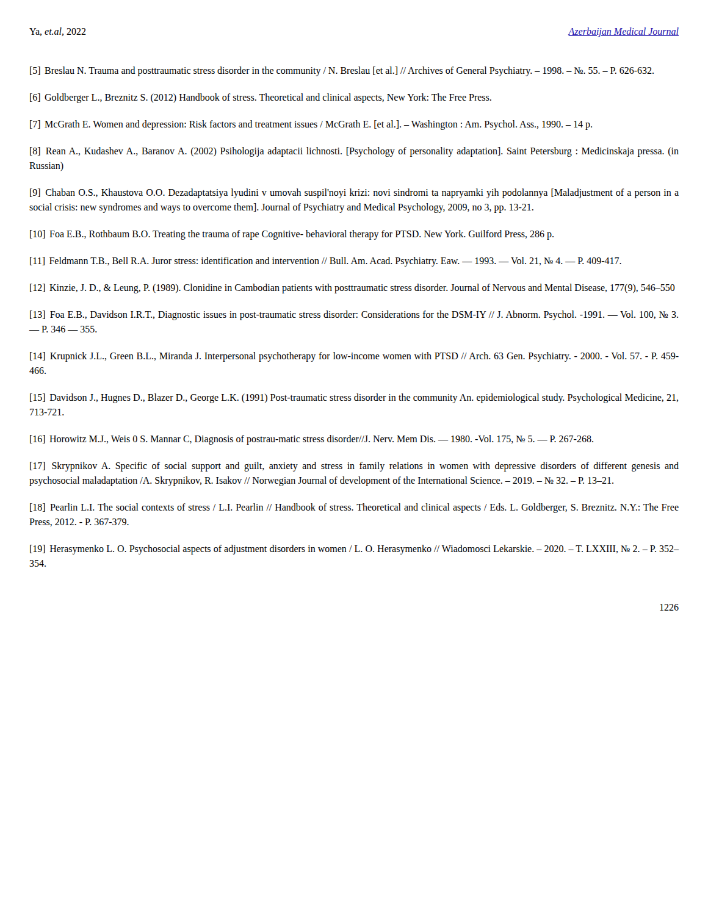Ya, et.al, 2022
Azerbaijan Medical Journal
[5] Breslau N. Trauma and posttraumatic stress disorder in the community / N. Breslau [et al.] // Archives of General Psychiatry. – 1998. – №. 55. – P. 626-632.
[6] Goldberger L., Breznitz S. (2012) Handbook of stress. Theoretical and clinical aspects, New York: The Free Press.
[7] McGrath E. Women and depression: Risk factors and treatment issues / McGrath E. [et al.]. – Washington : Am. Psychol. Ass., 1990. – 14 p.
[8] Rean A., Kudashev A., Baranov A. (2002) Psihologija adaptacii lichnosti. [Psychology of personality adaptation]. Saint Petersburg : Medicinskaja pressa. (in Russian)
[9] Chaban O.S., Khaustova O.O. Dezadaptatsiya lyudini v umovah suspil'noyi krizi: novi sindromi ta napryamki yih podolannya [Maladjustment of a person in a social crisis: new syndromes and ways to overcome them]. Journal of Psychiatry and Medical Psychology, 2009, no 3, pp. 13-21.
[10] Foa E.B., Rothbaum B.O. Treating the trauma of rape Cognitive- behavioral therapy for PTSD. New York. Guilford Press, 286 p.
[11] Feldmann T.B., Bell R.A. Juror stress: identification and intervention // Bull. Am. Acad. Psychiatry. Eaw. — 1993. — Vol. 21, № 4. — P. 409-417.
[12] Kinzie, J. D., & Leung, P. (1989). Clonidine in Cambodian patients with posttraumatic stress disorder. Journal of Nervous and Mental Disease, 177(9), 546–550
[13] Foa E.B., Davidson I.R.T., Diagnostic issues in post-traumatic stress disorder: Considerations for the DSM-IY // J. Abnorm. Psychol. -1991. — Vol. 100, № 3. — P. 346 — 355.
[14] Krupnick J.L., Green B.L., Miranda J. Interpersonal psychotherapy for low-income women with PTSD // Arch. 63 Gen. Psychiatry. - 2000. - Vol. 57. - P. 459-466.
[15] Davidson J., Hugnes D., Blazer D., George L.K. (1991) Post-traumatic stress disorder in the community An. epidemiological study. Psychological Medicine, 21, 713-721.
[16] Horowitz M.J., Weis 0 S. Mannar C, Diagnosis of postrau-matic stress disorder//J. Nerv. Mem Dis. — 1980. -Vol. 175, № 5. — P. 267-268.
[17] Skrypnikov A. Specific of social support and guilt, anxiety and stress in family relations in women with depressive disorders of different genesis and psychosocial maladaptation /A. Skrypnikov, R. Isakov // Norwegian Journal of development of the International Science. – 2019. – № 32. – P. 13–21.
[18] Pearlin L.I. The social contexts of stress / L.I. Pearlin // Handbook of stress. Theoretical and clinical aspects / Eds. L. Goldberger, S. Breznitz. N.Y.: The Free Press, 2012. - P. 367-379.
[19] Herasymenko L. O. Psychosocial aspects of adjustment disorders in women / L. O. Herasymenko // Wiadomosci Lekarskie. – 2020. – T. LXXIII, № 2. – P. 352–354.
1226